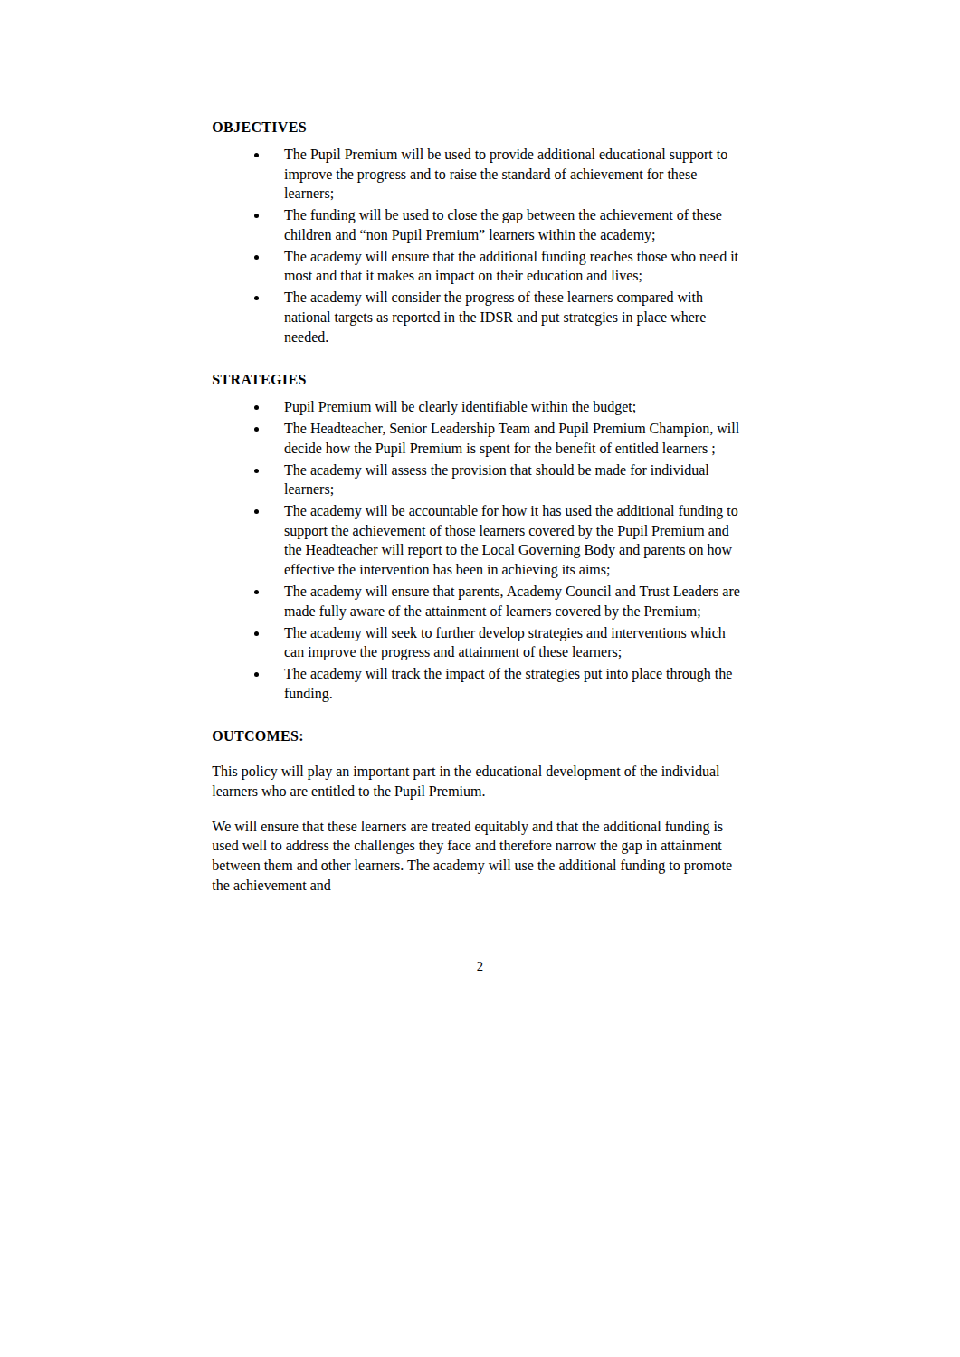OBJECTIVES
The Pupil Premium will be used to provide additional educational support to improve the progress and to raise the standard of achievement for these learners;
The funding will be used to close the gap between the achievement of these children and “non Pupil Premium” learners within the academy;
The academy will ensure that the additional funding reaches those who need it most and that it makes an impact on their education and lives;
The academy will consider the progress of these learners compared with national targets as reported in the IDSR and put strategies in place where needed.
STRATEGIES
Pupil Premium will be clearly identifiable within the budget;
The Headteacher, Senior Leadership Team and Pupil Premium Champion, will decide how the Pupil Premium is spent for the benefit of entitled learners ;
The academy will assess the provision that should be made for individual learners;
The academy will be accountable for how it has used the additional funding to support the achievement of those learners covered by the Pupil Premium and the Headteacher will report to the Local Governing Body and parents on how effective the intervention has been in achieving its aims;
The academy will ensure that parents, Academy Council and Trust Leaders are made fully aware of the attainment of learners covered by the Premium;
The academy will seek to further develop strategies and interventions which can improve the progress and attainment of these learners;
The academy will track the impact of the strategies put into place through the funding.
OUTCOMES:
This policy will play an important part in the educational development of the individual learners who are entitled to the Pupil Premium.
We will ensure that these learners are treated equitably and that the additional funding is used well to address the challenges they face and therefore narrow the gap in attainment between them and other learners. The academy will use the additional funding to promote the achievement and
2